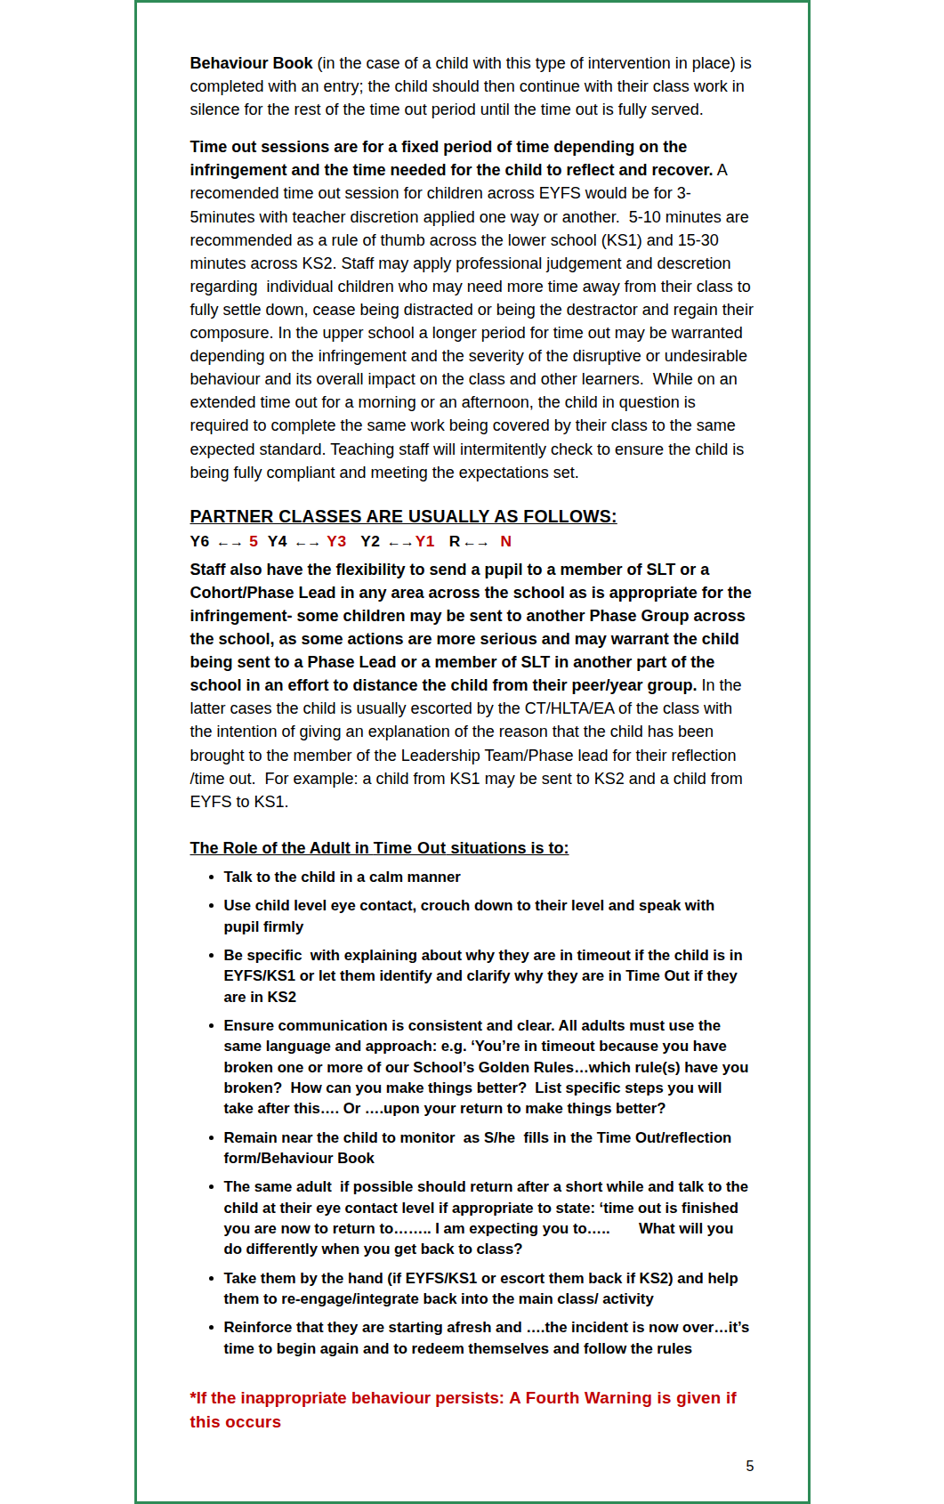Behaviour Book (in the case of a child with this type of intervention in place) is completed with an entry; the child should then continue with their class work in silence for the rest of the time out period until the time out is fully served.
Time out sessions are for a fixed period of time depending on the infringement and the time needed for the child to reflect and recover. A recomended time out session for children across EYFS would be for 3-5minutes with teacher discretion applied one way or another. 5-10 minutes are recommended as a rule of thumb across the lower school (KS1) and 15-30 minutes across KS2. Staff may apply professional judgement and descretion regarding individual children who may need more time away from their class to fully settle down, cease being distracted or being the destractor and regain their composure. In the upper school a longer period for time out may be warranted depending on the infringement and the severity of the disruptive or undesirable behaviour and its overall impact on the class and other learners. While on an extended time out for a morning or an afternoon, the child in question is required to complete the same work being covered by their class to the same expected standard. Teaching staff will intermitently check to ensure the child is being fully compliant and meeting the expectations set.
PARTNER CLASSES ARE USUALLY AS FOLLOWS:
Y6 ←→ 5 Y4 ←→ Y3 Y2 ←→Y1 R←→ N
Staff also have the flexibility to send a pupil to a member of SLT or a Cohort/Phase Lead in any area across the school as is appropriate for the infringement- some children may be sent to another Phase Group across the school, as some actions are more serious and may warrant the child being sent to a Phase Lead or a member of SLT in another part of the school in an effort to distance the child from their peer/year group. In the latter cases the child is usually escorted by the CT/HLTA/EA of the class with the intention of giving an explanation of the reason that the child has been brought to the member of the Leadership Team/Phase lead for their reflection /time out. For example: a child from KS1 may be sent to KS2 and a child from EYFS to KS1.
The Role of the Adult in Time Out situations is to:
Talk to the child in a calm manner
Use child level eye contact, crouch down to their level and speak with pupil firmly
Be specific with explaining about why they are in timeout if the child is in EYFS/KS1 or let them identify and clarify why they are in Time Out if they are in KS2
Ensure communication is consistent and clear. All adults must use the same language and approach: e.g. ‘You’re in timeout because you have broken one or more of our School’s Golden Rules…which rule(s) have you broken? How can you make things better? List specific steps you will take after this…. Or ….upon your return to make things better?
Remain near the child to monitor as S/he fills in the Time Out/reflection form/Behaviour Book
The same adult if possible should return after a short while and talk to the child at their eye contact level if appropriate to state: ‘time out is finished you are now to return to…….. I am expecting you to….. What will you do differently when you get back to class?
Take them by the hand (if EYFS/KS1 or escort them back if KS2) and help them to re-engage/integrate back into the main class/ activity
Reinforce that they are starting afresh and ….the incident is now over…it’s time to begin again and to redeem themselves and follow the rules
*If the inappropriate behaviour persists: A Fourth Warning is given if this occurs
5